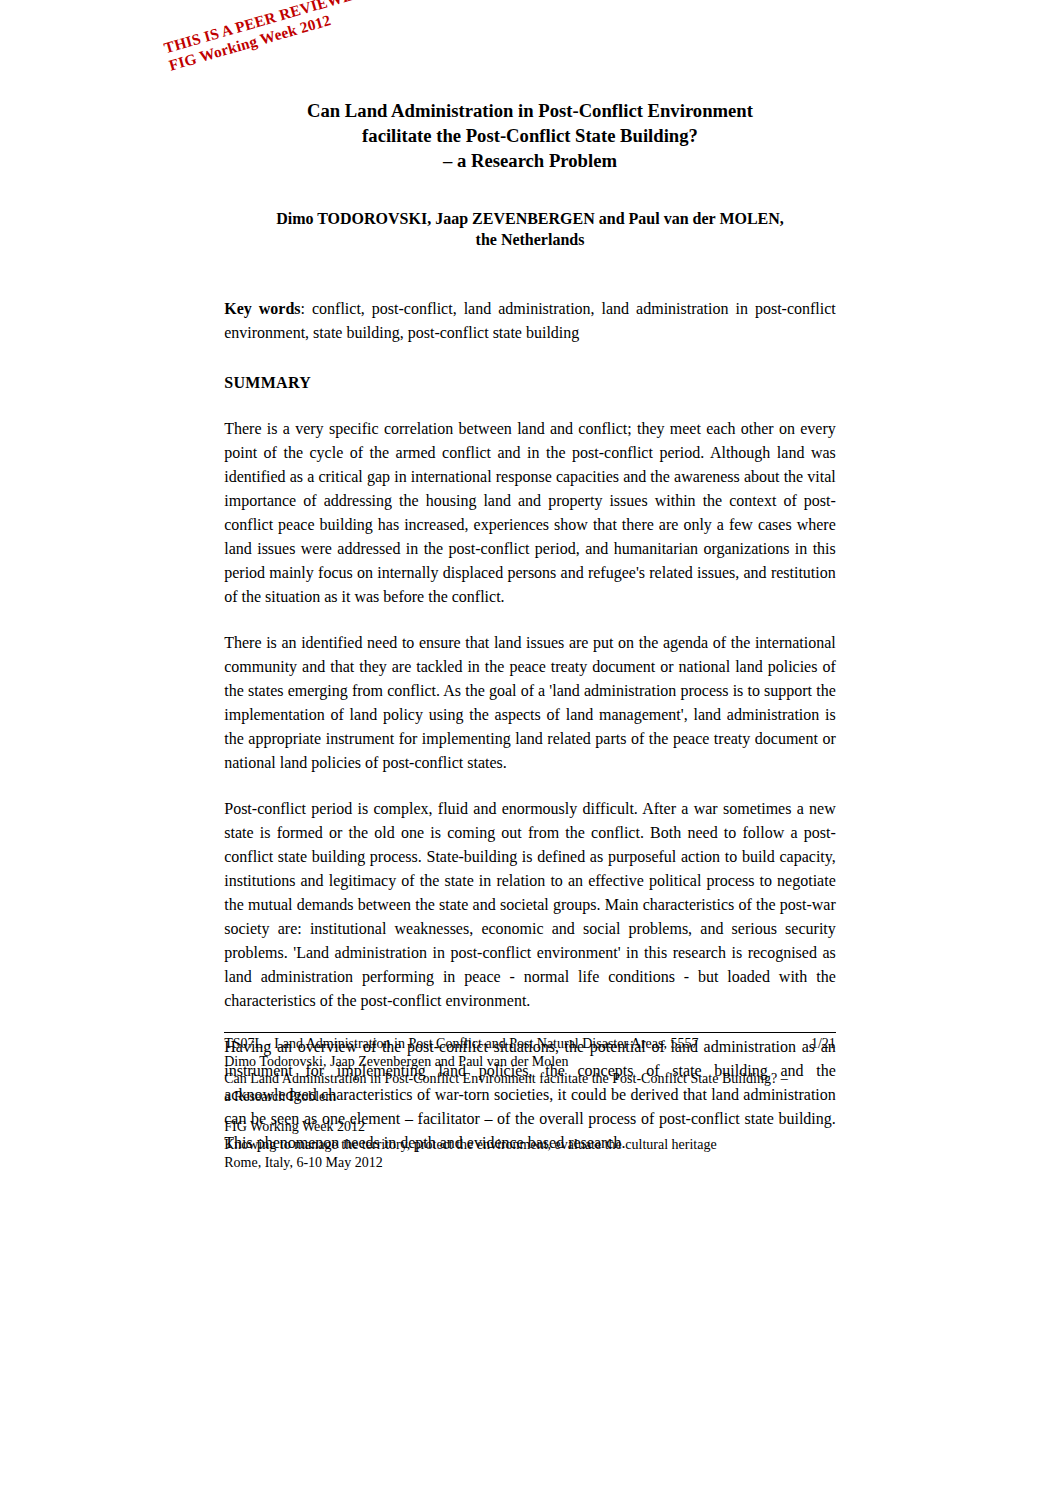THIS IS A PEER REVIEWED PAPER FIG Working Week 2012
Can Land Administration in Post-Conflict Environment facilitate the Post-Conflict State Building? – a Research Problem
Dimo TODOROVSKI, Jaap ZEVENBERGEN and Paul van der MOLEN, the Netherlands
Key words: conflict, post-conflict, land administration, land administration in post-conflict environment, state building, post-conflict state building
SUMMARY
There is a very specific correlation between land and conflict; they meet each other on every point of the cycle of the armed conflict and in the post-conflict period. Although land was identified as a critical gap in international response capacities and the awareness about the vital importance of addressing the housing land and property issues within the context of post-conflict peace building has increased, experiences show that there are only a few cases where land issues were addressed in the post-conflict period, and humanitarian organizations in this period mainly focus on internally displaced persons and refugee's related issues, and restitution of the situation as it was before the conflict.
There is an identified need to ensure that land issues are put on the agenda of the international community and that they are tackled in the peace treaty document or national land policies of the states emerging from conflict. As the goal of a 'land administration process is to support the implementation of land policy using the aspects of land management', land administration is the appropriate instrument for implementing land related parts of the peace treaty document or national land policies of post-conflict states.
Post-conflict period is complex, fluid and enormously difficult. After a war sometimes a new state is formed or the old one is coming out from the conflict. Both need to follow a post-conflict state building process. State-building is defined as purposeful action to build capacity, institutions and legitimacy of the state in relation to an effective political process to negotiate the mutual demands between the state and societal groups. Main characteristics of the post-war society are: institutional weaknesses, economic and social problems, and serious security problems. 'Land administration in post-conflict environment' in this research is recognised as land administration performing in peace - normal life conditions - but loaded with the characteristics of the post-conflict environment.
Having an overview of the post-conflict situations, the potential of land administration as an instrument for implementing land policies, the concepts of state building and the acknowledged characteristics of war-torn societies, it could be derived that land administration can be seen as one element – facilitator – of the overall process of post-conflict state building. This phenomenon needs in depth and evidence based research.
TS07L - Land Administration in Post Conflict and Post Natural Disaster Areas, 5557
Dimo Todorovski, Jaap Zevenbergen and Paul van der Molen
Can Land Administration in Post-Conflict Environment facilitate the Post-Conflict State Building? – a Research Problem
1/21
FIG Working Week 2012
Knowing to manage the territory, protect the environment, evaluate the cultural heritage
Rome, Italy, 6-10 May 2012